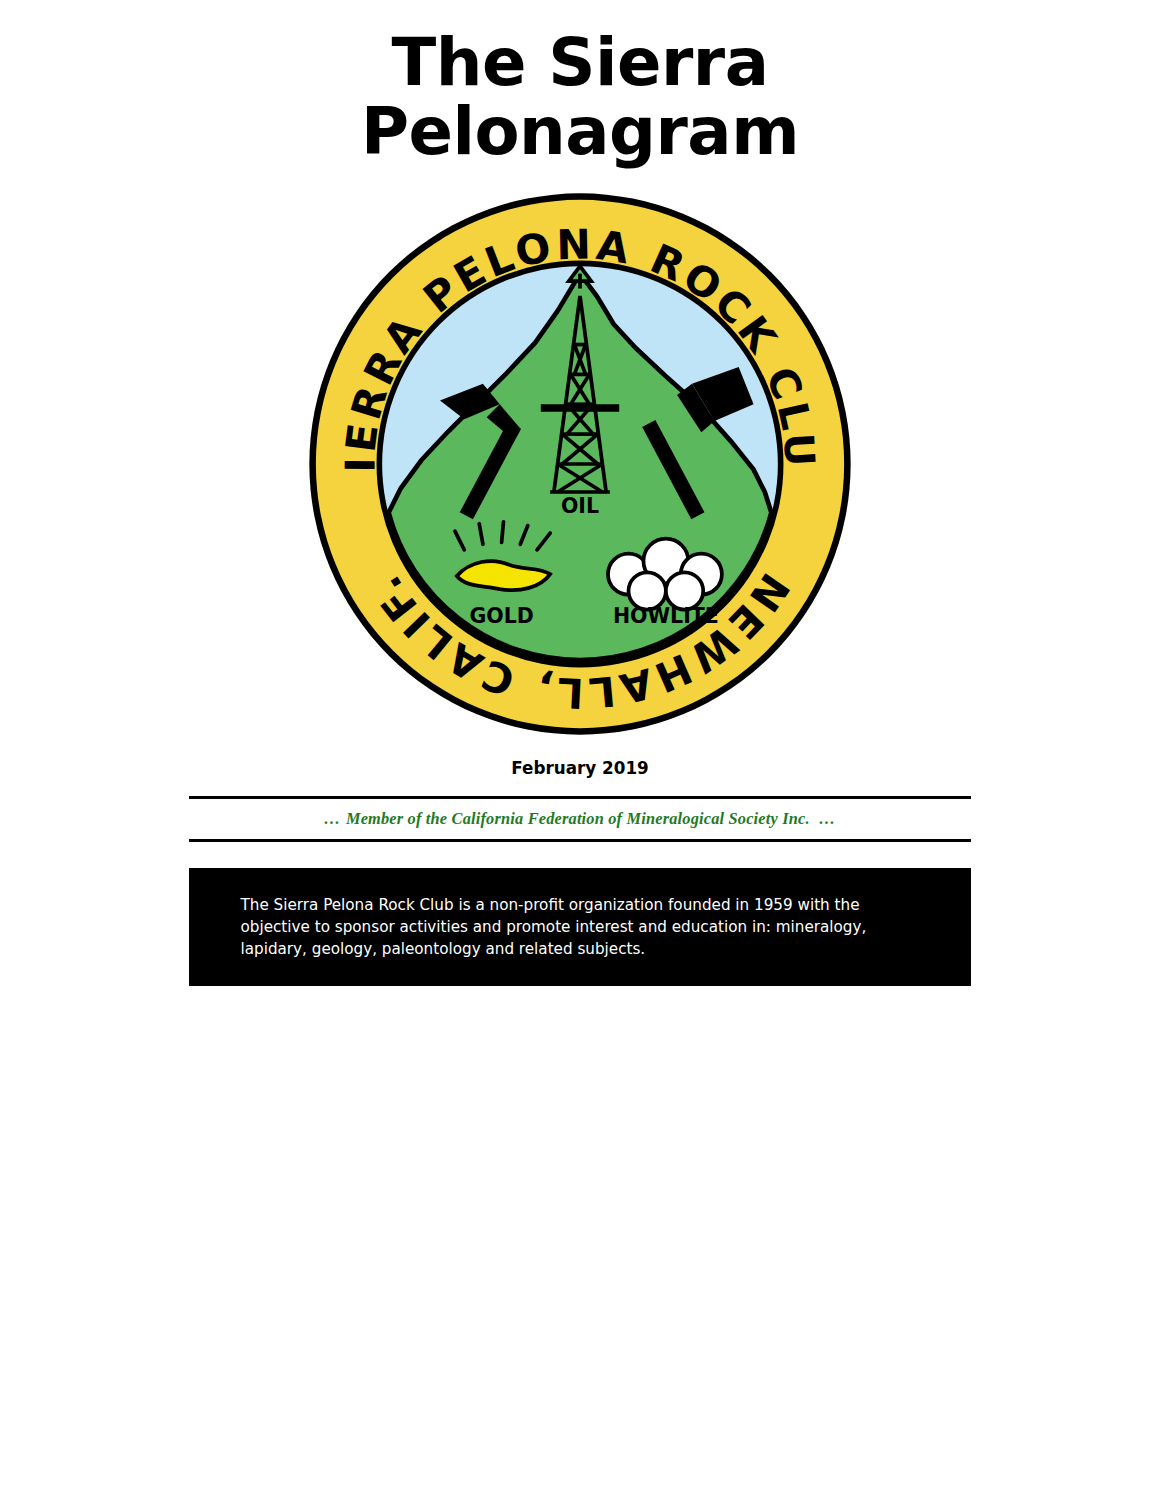The Sierra Pelonagram
Sierra Pelona Rock Club, Newhall, California emblem Circular club emblem with a green mountain, an oil derrick, a rock pick and a shovel, plus symbols for gold and howlite, ringed by the club name. OIL GOLD HOWLITE SIERRA PELONA ROCK CLUB NEWHALL, CALIF.
February 2019
… Member of the California Federation of Mineralogical Society Inc. …
The Sierra Pelona Rock Club is a non-profit organization founded in 1959 with the objective to sponsor activities and promote interest and education in: mineralogy, lapidary, geology, paleontology and related subjects.